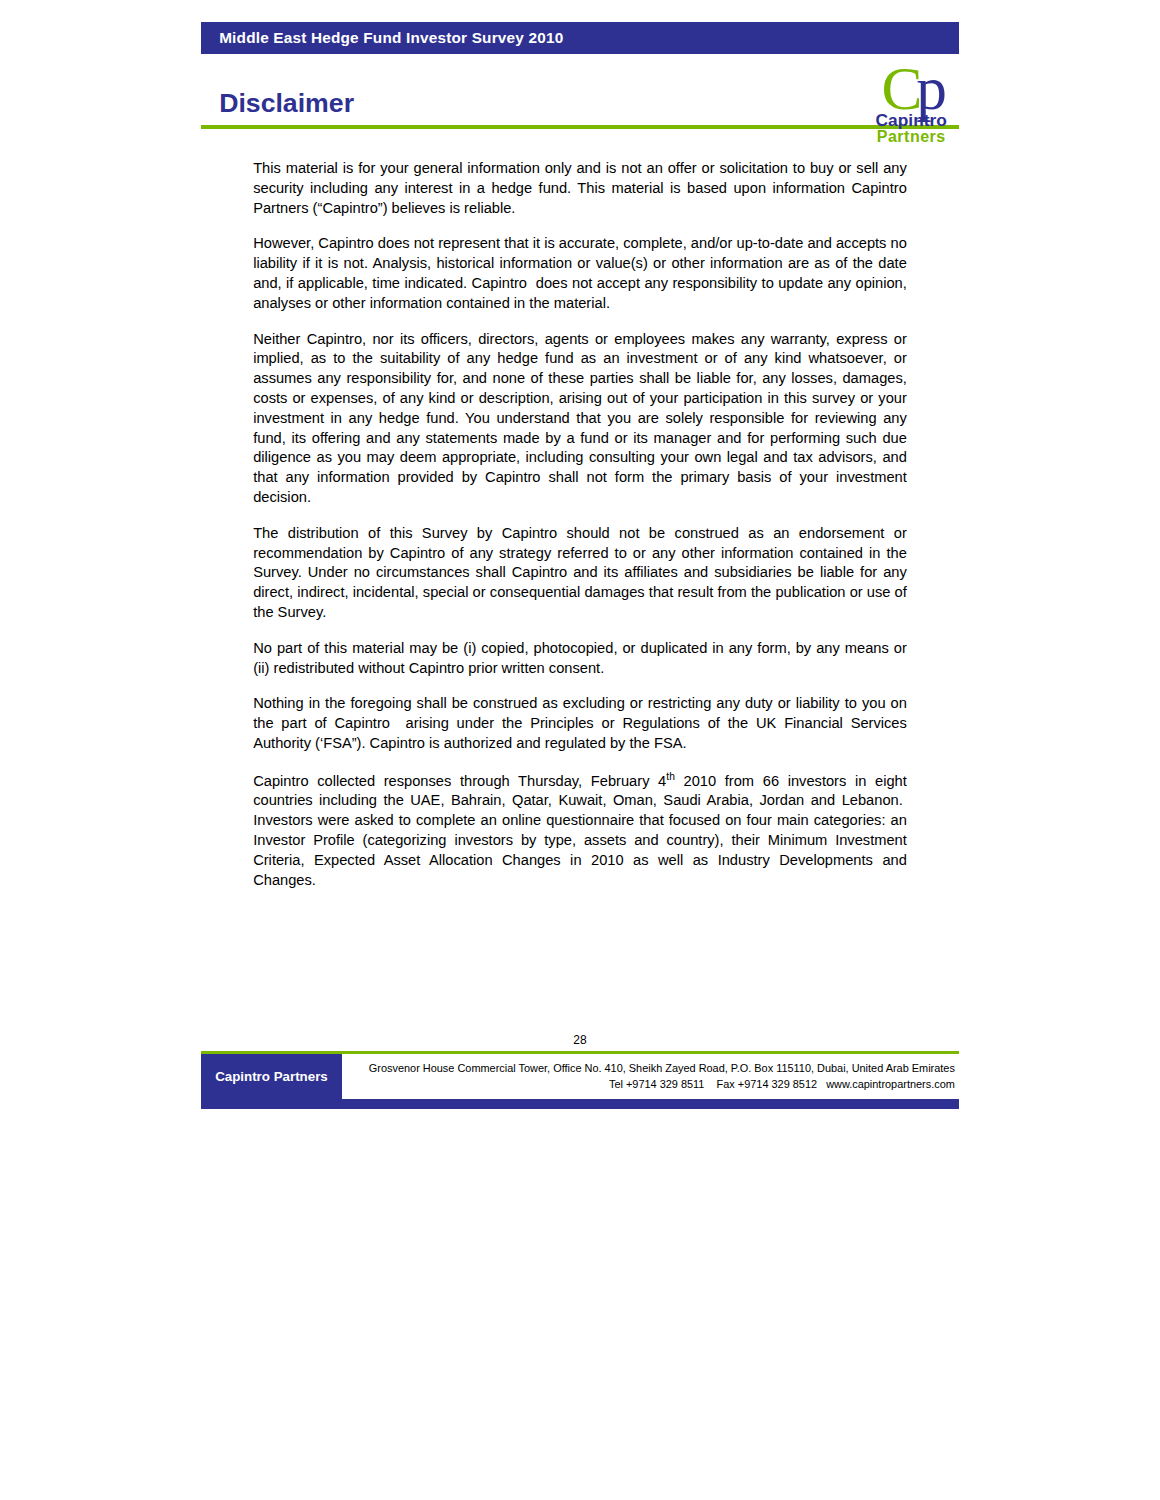Middle East Hedge Fund Investor Survey 2010
Cp CapintroPartners
Disclaimer
This material is for your general information only and is not an offer or solicitation to buy or sell any security including any interest in a hedge fund. This material is based upon information Capintro Partners (“Capintro”) believes is reliable.
However, Capintro does not represent that it is accurate, complete, and/or up-to-date and accepts no liability if it is not. Analysis, historical information or value(s) or other information are as of the date and, if applicable, time indicated. Capintro does not accept any responsibility to update any opinion, analyses or other information contained in the material.
Neither Capintro, nor its officers, directors, agents or employees makes any warranty, express or implied, as to the suitability of any hedge fund as an investment or of any kind whatsoever, or assumes any responsibility for, and none of these parties shall be liable for, any losses, damages, costs or expenses, of any kind or description, arising out of your participation in this survey or your investment in any hedge fund. You understand that you are solely responsible for reviewing any fund, its offering and any statements made by a fund or its manager and for performing such due diligence as you may deem appropriate, including consulting your own legal and tax advisors, and that any information provided by Capintro shall not form the primary basis of your investment decision.
The distribution of this Survey by Capintro should not be construed as an endorsement or recommendation by Capintro of any strategy referred to or any other information contained in the Survey. Under no circumstances shall Capintro and its affiliates and subsidiaries be liable for any direct, indirect, incidental, special or consequential damages that result from the publication or use of the Survey.
No part of this material may be (i) copied, photocopied, or duplicated in any form, by any means or (ii) redistributed without Capintro prior written consent.
Nothing in the foregoing shall be construed as excluding or restricting any duty or liability to you on the part of Capintro arising under the Principles or Regulations of the UK Financial Services Authority (‘FSA”). Capintro is authorized and regulated by the FSA.
Capintro collected responses through Thursday, February 4th 2010 from 66 investors in eight countries including the UAE, Bahrain, Qatar, Kuwait, Oman, Saudi Arabia, Jordan and Lebanon. Investors were asked to complete an online questionnaire that focused on four main categories: an Investor Profile (categorizing investors by type, assets and country), their Minimum Investment Criteria, Expected Asset Allocation Changes in 2010 as well as Industry Developments and Changes.
28
Capintro Partners
Grosvenor House Commercial Tower, Office No. 410, Sheikh Zayed Road, P.O. Box 115110, Dubai, United Arab Emirates
Tel +9714 329 8511 Fax +9714 329 8512 www.capintropartners.com